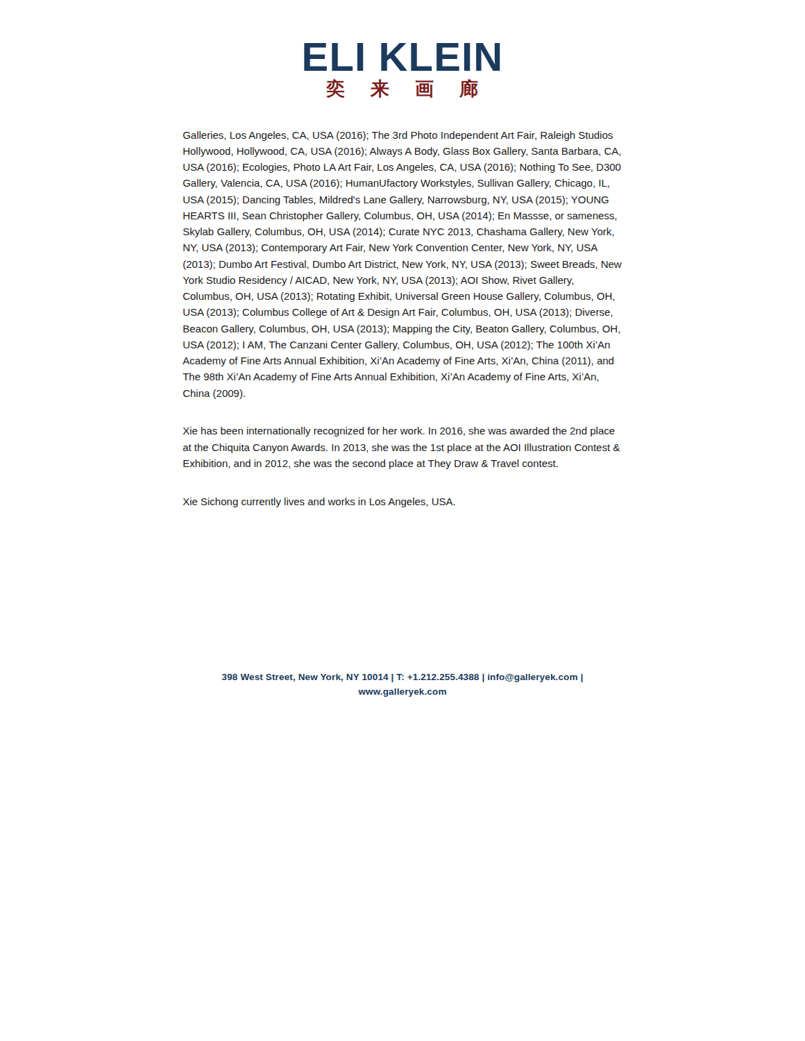ELI KLEIN
奕 来 画 廊
Galleries, Los Angeles, CA, USA (2016); The 3rd Photo Independent Art Fair, Raleigh Studios Hollywood, Hollywood, CA, USA (2016); Always A Body, Glass Box Gallery, Santa Barbara, CA, USA (2016); Ecologies, Photo LA Art Fair, Los Angeles, CA, USA (2016); Nothing To See, D300 Gallery, Valencia, CA, USA (2016); HumanUfactory Workstyles, Sullivan Gallery, Chicago, IL, USA (2015); Dancing Tables, Mildred's Lane Gallery, Narrowsburg, NY, USA (2015); YOUNG HEARTS III, Sean Christopher Gallery, Columbus, OH, USA (2014); En Massse, or sameness, Skylab Gallery, Columbus, OH, USA (2014); Curate NYC 2013, Chashama Gallery, New York, NY, USA (2013); Contemporary Art Fair, New York Convention Center, New York, NY, USA (2013); Dumbo Art Festival, Dumbo Art District, New York, NY, USA (2013); Sweet Breads, New York Studio Residency / AICAD, New York, NY, USA (2013); AOI Show, Rivet Gallery, Columbus, OH, USA (2013); Rotating Exhibit, Universal Green House Gallery, Columbus, OH, USA (2013); Columbus College of Art & Design Art Fair, Columbus, OH, USA (2013); Diverse, Beacon Gallery, Columbus, OH, USA (2013); Mapping the City, Beaton Gallery, Columbus, OH, USA (2012); I AM, The Canzani Center Gallery, Columbus, OH, USA (2012); The 100th Xi’An Academy of Fine Arts Annual Exhibition, Xi’An Academy of Fine Arts, Xi’An, China (2011), and The 98th Xi’An Academy of Fine Arts Annual Exhibition, Xi’An Academy of Fine Arts, Xi’An, China (2009).
Xie has been internationally recognized for her work. In 2016, she was awarded the 2nd place at the Chiquita Canyon Awards. In 2013, she was the 1st place at the AOI Illustration Contest & Exhibition, and in 2012, she was the second place at They Draw & Travel contest.
Xie Sichong currently lives and works in Los Angeles, USA.
398 West Street, New York, NY 10014 | T: +1.212.255.4388 | info@galleryek.com | www.galleryek.com